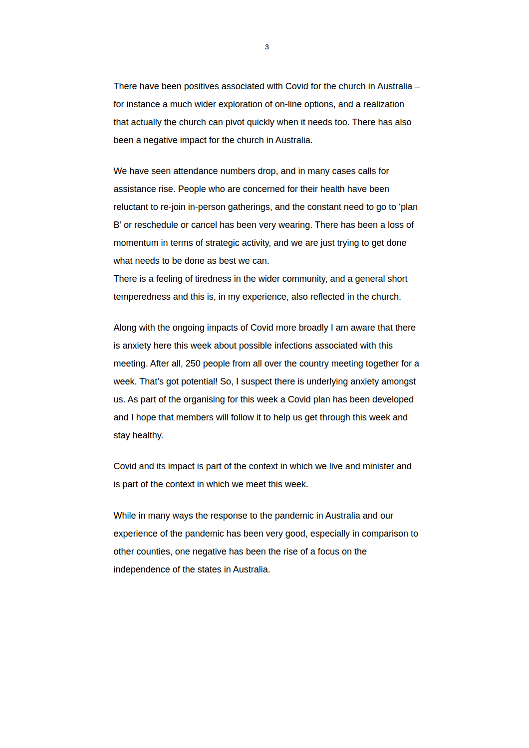3
There have been positives associated with Covid for the church in Australia – for instance a much wider exploration of on-line options, and a realization that actually the church can pivot quickly when it needs too. There has also been a negative impact for the church in Australia.
We have seen attendance numbers drop, and in many cases calls for assistance rise. People who are concerned for their health have been reluctant to re-join in-person gatherings, and the constant need to go to ‘plan B’ or reschedule or cancel has been very wearing. There has been a loss of momentum in terms of strategic activity, and we are just trying to get done what needs to be done as best we can.
There is a feeling of tiredness in the wider community, and a general short temperedness and this is, in my experience, also reflected in the church.
Along with the ongoing impacts of Covid more broadly I am aware that there is anxiety here this week about possible infections associated with this meeting. After all, 250 people from all over the country meeting together for a week. That’s got potential! So, I suspect there is underlying anxiety amongst us. As part of the organising for this week a Covid plan has been developed and I hope that members will follow it to help us get through this week and stay healthy.
Covid and its impact is part of the context in which we live and minister and is part of the context in which we meet this week.
While in many ways the response to the pandemic in Australia and our experience of the pandemic has been very good, especially in comparison to other counties, one negative has been the rise of a focus on the independence of the states in Australia.